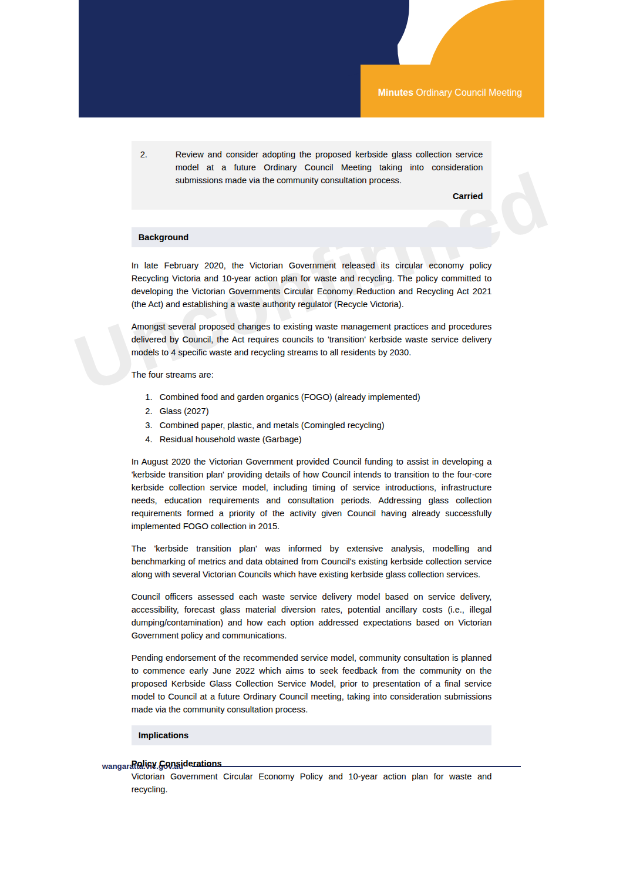Minutes Ordinary Council Meeting 18
Unconfirmed
2.
Review and consider adopting the proposed kerbside glass collection service model at a future Ordinary Council Meeting taking into consideration submissions made via the community consultation process.
Carried
Background
In late February 2020, the Victorian Government released its circular economy policy Recycling Victoria and 10-year action plan for waste and recycling. The policy committed to developing the Victorian Governments Circular Economy Reduction and Recycling Act 2021 (the Act) and establishing a waste authority regulator (Recycle Victoria).
Amongst several proposed changes to existing waste management practices and procedures delivered by Council, the Act requires councils to 'transition' kerbside waste service delivery models to 4 specific waste and recycling streams to all residents by 2030.
The four streams are:
Combined food and garden organics (FOGO) (already implemented)
Glass (2027)
Combined paper, plastic, and metals (Comingled recycling)
Residual household waste (Garbage)
In August 2020 the Victorian Government provided Council funding to assist in developing a 'kerbside transition plan' providing details of how Council intends to transition to the four-core kerbside collection service model, including timing of service introductions, infrastructure needs, education requirements and consultation periods. Addressing glass collection requirements formed a priority of the activity given Council having already successfully implemented FOGO collection in 2015.
The 'kerbside transition plan' was informed by extensive analysis, modelling and benchmarking of metrics and data obtained from Council's existing kerbside collection service along with several Victorian Councils which have existing kerbside glass collection services.
Council officers assessed each waste service delivery model based on service delivery, accessibility, forecast glass material diversion rates, potential ancillary costs (i.e., illegal dumping/contamination) and how each option addressed expectations based on Victorian Government policy and communications.
Pending endorsement of the recommended service model, community consultation is planned to commence early June 2022 which aims to seek feedback from the community on the proposed Kerbside Glass Collection Service Model, prior to presentation of a final service model to Council at a future Ordinary Council meeting, taking into consideration submissions made via the community consultation process.
Implications
Policy Considerations
Victorian Government Circular Economy Policy and 10-year action plan for waste and recycling.
wangaratta.vic.gov.au